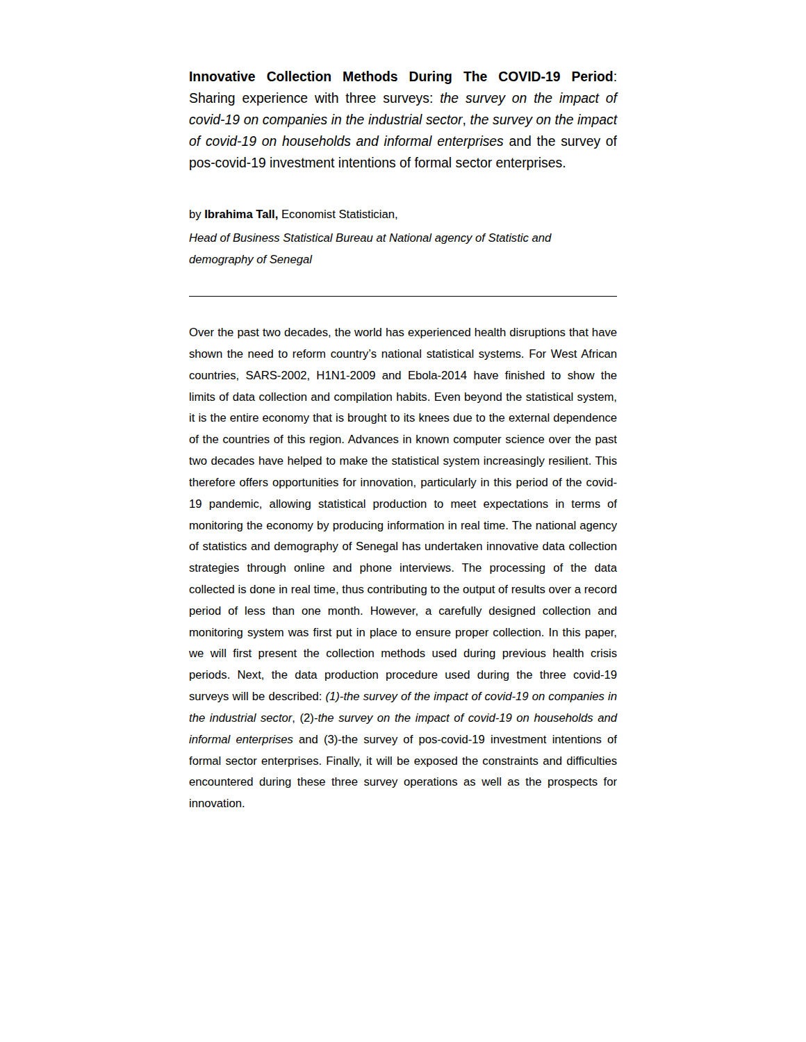Innovative Collection Methods During The COVID-19 Period: Sharing experience with three surveys: the survey on the impact of covid-19 on companies in the industrial sector, the survey on the impact of covid-19 on households and informal enterprises and the survey of pos-covid-19 investment intentions of formal sector enterprises.
by Ibrahima Tall, Economist Statistician,
Head of Business Statistical Bureau at National agency of Statistic and demography of Senegal
Over the past two decades, the world has experienced health disruptions that have shown the need to reform country’s national statistical systems. For West African countries, SARS-2002, H1N1-2009 and Ebola-2014 have finished to show the limits of data collection and compilation habits. Even beyond the statistical system, it is the entire economy that is brought to its knees due to the external dependence of the countries of this region. Advances in known computer science over the past two decades have helped to make the statistical system increasingly resilient. This therefore offers opportunities for innovation, particularly in this period of the covid-19 pandemic, allowing statistical production to meet expectations in terms of monitoring the economy by producing information in real time. The national agency of statistics and demography of Senegal has undertaken innovative data collection strategies through online and phone interviews. The processing of the data collected is done in real time, thus contributing to the output of results over a record period of less than one month. However, a carefully designed collection and monitoring system was first put in place to ensure proper collection. In this paper, we will first present the collection methods used during previous health crisis periods. Next, the data production procedure used during the three covid-19 surveys will be described: (1)-the survey of the impact of covid-19 on companies in the industrial sector, (2)-the survey on the impact of covid-19 on households and informal enterprises and (3)-the survey of pos-covid-19 investment intentions of formal sector enterprises. Finally, it will be exposed the constraints and difficulties encountered during these three survey operations as well as the prospects for innovation.